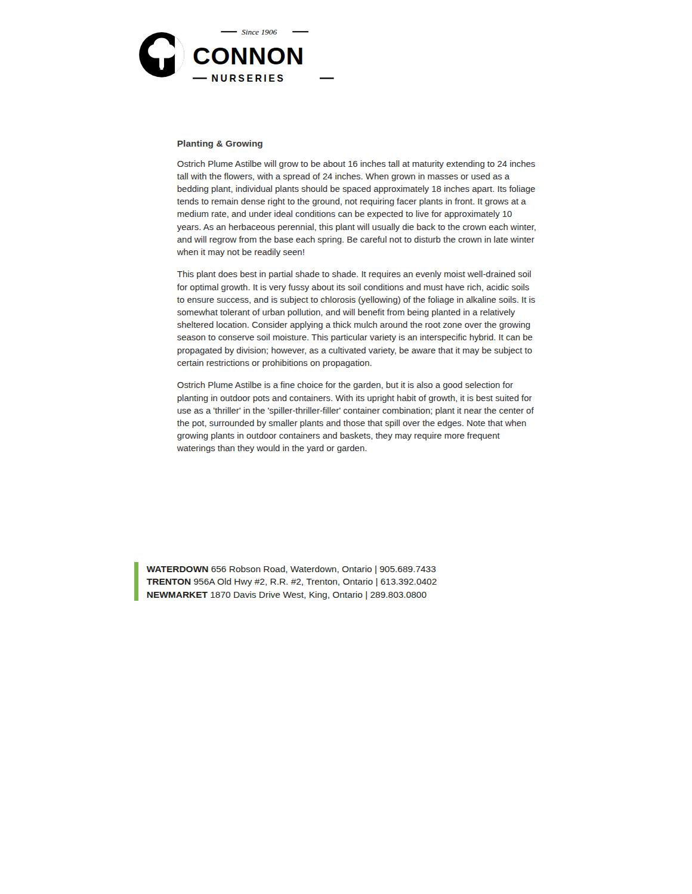Since 1906 CONNON NURSERIES
Planting & Growing
Ostrich Plume Astilbe will grow to be about 16 inches tall at maturity extending to 24 inches tall with the flowers, with a spread of 24 inches. When grown in masses or used as a bedding plant, individual plants should be spaced approximately 18 inches apart. Its foliage tends to remain dense right to the ground, not requiring facer plants in front. It grows at a medium rate, and under ideal conditions can be expected to live for approximately 10 years. As an herbaceous perennial, this plant will usually die back to the crown each winter, and will regrow from the base each spring. Be careful not to disturb the crown in late winter when it may not be readily seen!
This plant does best in partial shade to shade. It requires an evenly moist well-drained soil for optimal growth. It is very fussy about its soil conditions and must have rich, acidic soils to ensure success, and is subject to chlorosis (yellowing) of the foliage in alkaline soils. It is somewhat tolerant of urban pollution, and will benefit from being planted in a relatively sheltered location. Consider applying a thick mulch around the root zone over the growing season to conserve soil moisture. This particular variety is an interspecific hybrid. It can be propagated by division; however, as a cultivated variety, be aware that it may be subject to certain restrictions or prohibitions on propagation.
Ostrich Plume Astilbe is a fine choice for the garden, but it is also a good selection for planting in outdoor pots and containers. With its upright habit of growth, it is best suited for use as a 'thriller' in the 'spiller-thriller-filler' container combination; plant it near the center of the pot, surrounded by smaller plants and those that spill over the edges. Note that when growing plants in outdoor containers and baskets, they may require more frequent waterings than they would in the yard or garden.
WATERDOWN 656 Robson Road, Waterdown, Ontario | 905.689.7433
TRENTON 956A Old Hwy #2, R.R. #2, Trenton, Ontario | 613.392.0402
NEWMARKET 1870 Davis Drive West, King, Ontario | 289.803.0800